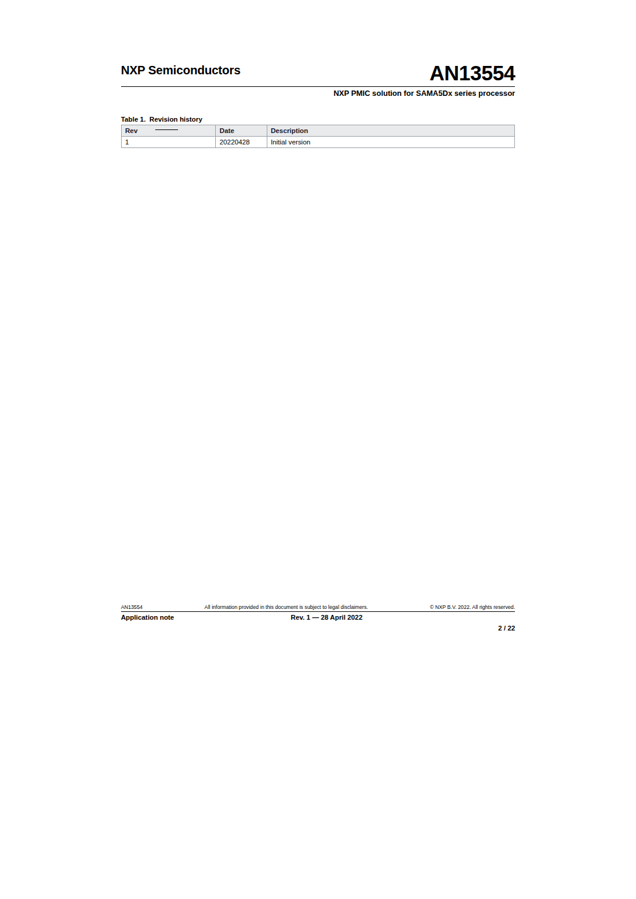NXP Semiconductors
AN13554
NXP PMIC solution for SAMA5Dx series processor
Table 1. Revision history
| Rev | Date | Description |
| --- | --- | --- |
| 1 | 20220428 | Initial version |
AN13554
All information provided in this document is subject to legal disclaimers.
© NXP B.V. 2022. All rights reserved.
Application note
Rev. 1 — 28 April 2022
2 / 22